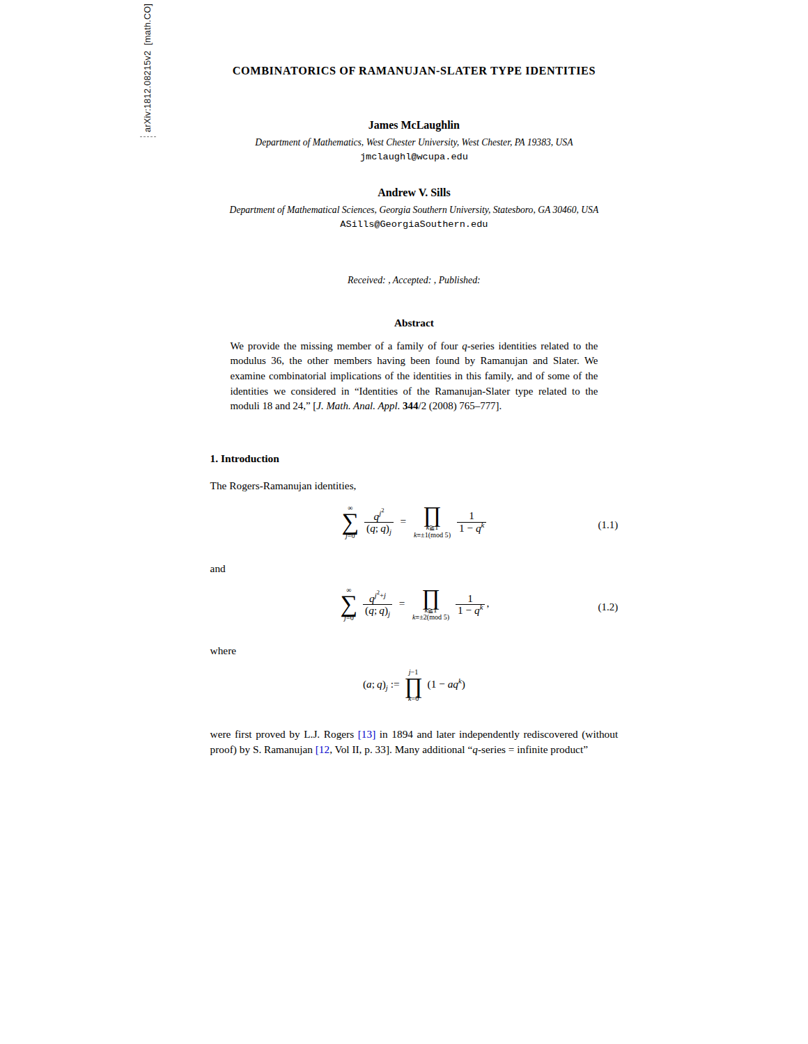arXiv:1812.08215v2 [math.CO] 27 Dec 2018
Combinatorics of Ramanujan-Slater Type Identities
James McLaughlin
Department of Mathematics, West Chester University, West Chester, PA 19383, USA
jmclaughl@wcupa.edu
Andrew V. Sills
Department of Mathematical Sciences, Georgia Southern University, Statesboro, GA 30460, USA
ASills@GeorgiaSouthern.edu
Received: , Accepted: , Published:
Abstract
We provide the missing member of a family of four q-series identities related to the modulus 36, the other members having been found by Ramanujan and Slater. We examine combinatorial implications of the identities in this family, and of some of the identities we considered in “Identities of the Ramanujan-Slater type related to the moduli 18 and 24,” [J. Math. Anal. Appl. 344/2 (2008) 765–777].
1. Introduction
The Rogers-Ramanujan identities,
∞ ∑ j=0 qj2 (q; q)j = ∏ k≧1 k≡±1(mod 5) 1 1 − qk
(1.1)
and
∞ ∑ j=0 qj2+j (q; q)j = ∏ k≧1 k≡±2(mod 5) 1 1 − qk ,
(1.2)
where
(a; q)j := j−1 ∏ k=0 (1 − aqk)
were first proved by L.J. Rogers [13] in 1894 and later independently rediscovered (without proof) by S. Ramanujan [12, Vol II, p. 33]. Many additional “q-series = infinite product”